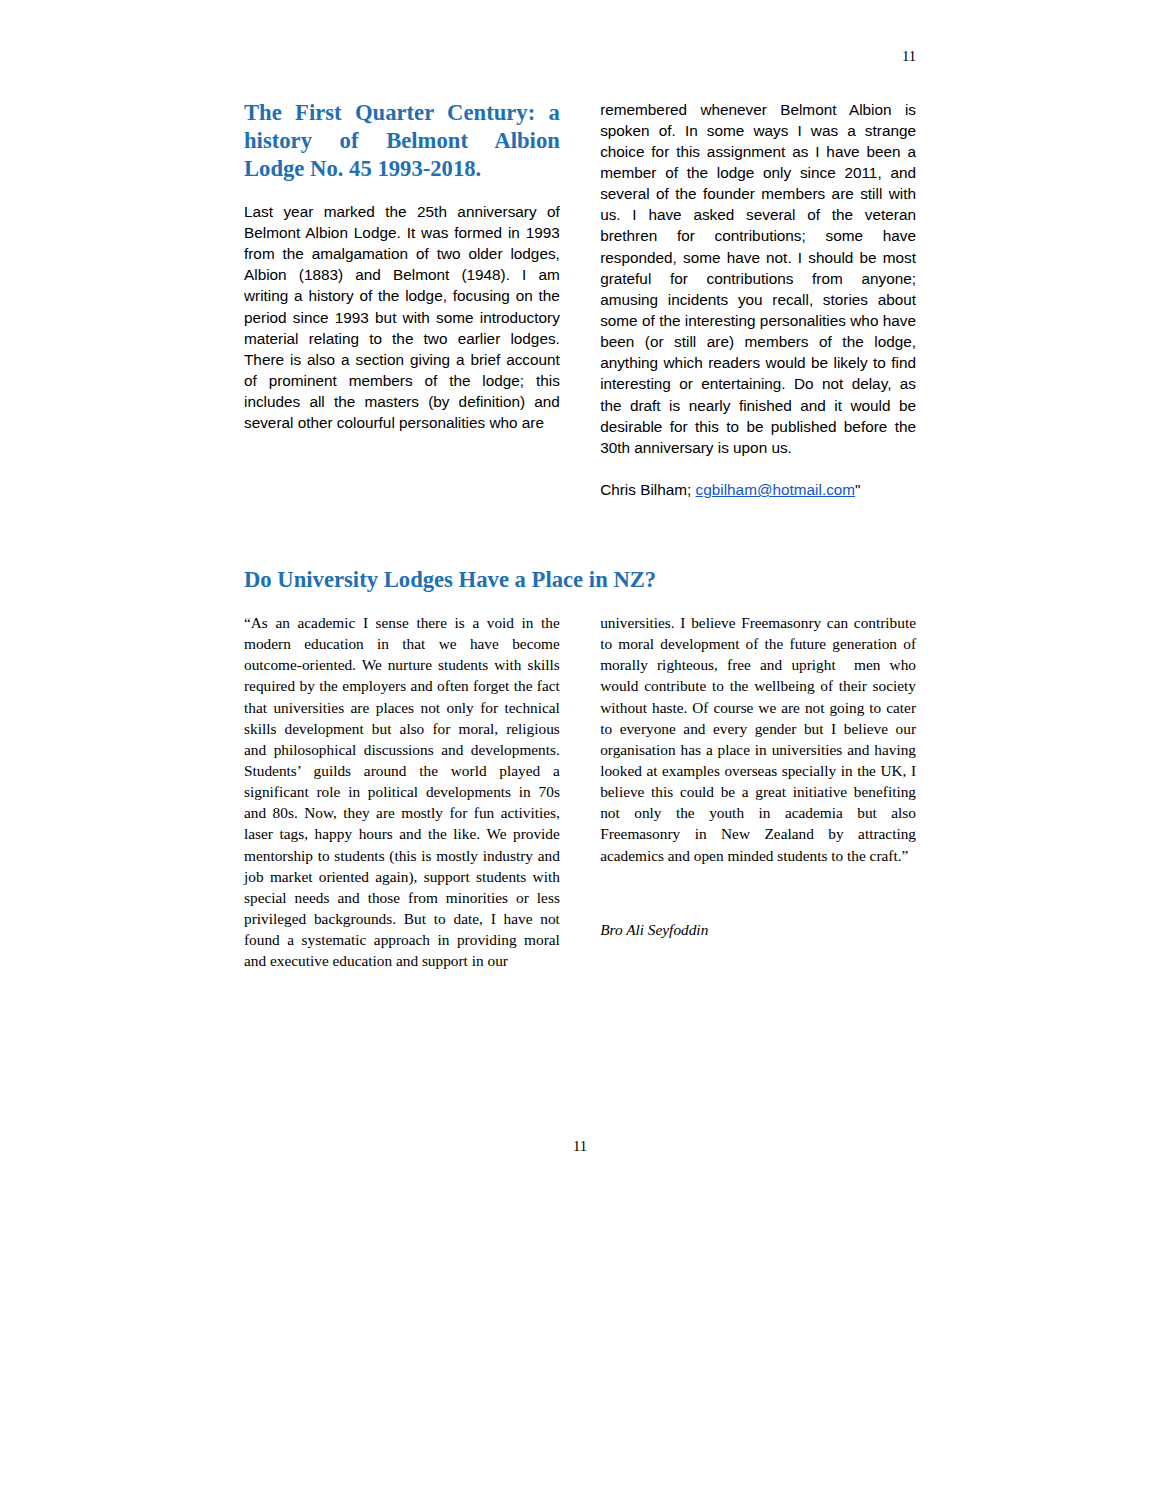11
The First Quarter Century: a history of Belmont Albion Lodge No. 45 1993-2018.
Last year marked the 25th anniversary of Belmont Albion Lodge. It was formed in 1993 from the amalgamation of two older lodges, Albion (1883) and Belmont (1948). I am writing a history of the lodge, focusing on the period since 1993 but with some introductory material relating to the two earlier lodges. There is also a section giving a brief account of prominent members of the lodge; this includes all the masters (by definition) and several other colourful personalities who are
remembered whenever Belmont Albion is spoken of. In some ways I was a strange choice for this assignment as I have been a member of the lodge only since 2011, and several of the founder members are still with us. I have asked several of the veteran brethren for contributions; some have responded, some have not. I should be most grateful for contributions from anyone; amusing incidents you recall, stories about some of the interesting personalities who have been (or still are) members of the lodge, anything which readers would be likely to find interesting or entertaining. Do not delay, as the draft is nearly finished and it would be desirable for this to be published before the 30th anniversary is upon us.
Chris Bilham; cgbilham@hotmail.com"
Do University Lodges Have a Place in NZ?
“As an academic I sense there is a void in the modern education in that we have become outcome-oriented. We nurture students with skills required by the employers and often forget the fact that universities are places not only for technical skills development but also for moral, religious and philosophical discussions and developments. Students’ guilds around the world played a significant role in political developments in 70s and 80s. Now, they are mostly for fun activities, laser tags, happy hours and the like. We provide mentorship to students (this is mostly industry and job market oriented again), support students with special needs and those from minorities or less privileged backgrounds. But to date, I have not found a systematic approach in providing moral and executive education and support in our
universities. I believe Freemasonry can contribute to moral development of the future generation of morally righteous, free and upright men who would contribute to the wellbeing of their society without haste. Of course we are not going to cater to everyone and every gender but I believe our organisation has a place in universities and having looked at examples overseas specially in the UK, I believe this could be a great initiative benefiting not only the youth in academia but also Freemasonry in New Zealand by attracting academics and open minded students to the craft.”
Bro Ali Seyfoddin
11